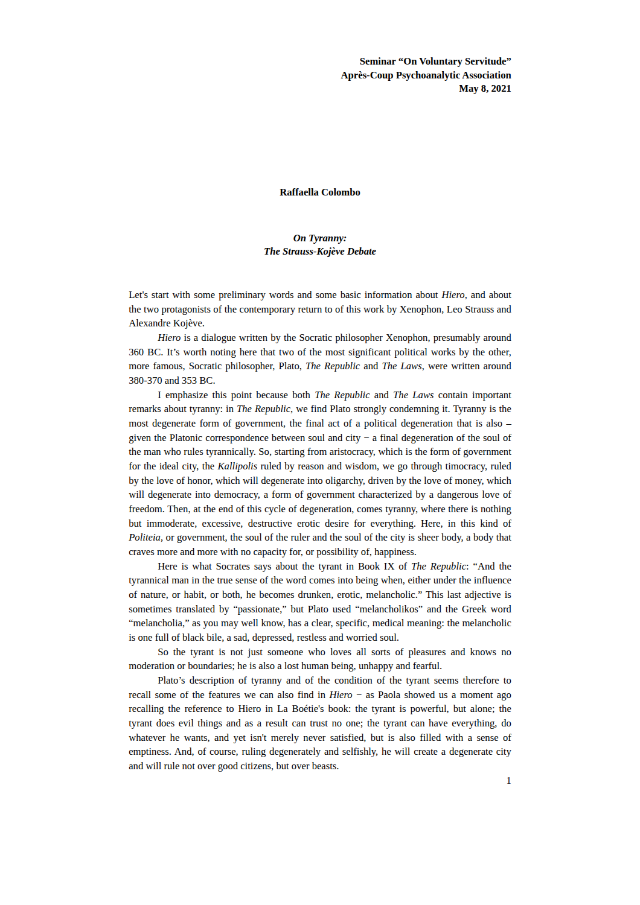Seminar “On Voluntary Servitude”
Après-Coup Psychoanalytic Association
May 8, 2021
Raffaella Colombo
On Tyranny:
The Strauss-Kojève Debate
Let's start with some preliminary words and some basic information about Hiero, and about the two protagonists of the contemporary return to of this work by Xenophon, Leo Strauss and Alexandre Kojève.
Hiero is a dialogue written by the Socratic philosopher Xenophon, presumably around 360 BC. It’s worth noting here that two of the most significant political works by the other, more famous, Socratic philosopher, Plato, The Republic and The Laws, were written around 380-370 and 353 BC.
I emphasize this point because both The Republic and The Laws contain important remarks about tyranny: in The Republic, we find Plato strongly condemning it. Tyranny is the most degenerate form of government, the final act of a political degeneration that is also – given the Platonic correspondence between soul and city − a final degeneration of the soul of the man who rules tyrannically. So, starting from aristocracy, which is the form of government for the ideal city, the Kallipolis ruled by reason and wisdom, we go through timocracy, ruled by the love of honor, which will degenerate into oligarchy, driven by the love of money, which will degenerate into democracy, a form of government characterized by a dangerous love of freedom. Then, at the end of this cycle of degeneration, comes tyranny, where there is nothing but immoderate, excessive, destructive erotic desire for everything. Here, in this kind of Politeia, or government, the soul of the ruler and the soul of the city is sheer body, a body that craves more and more with no capacity for, or possibility of, happiness.
Here is what Socrates says about the tyrant in Book IX of The Republic: “And the tyrannical man in the true sense of the word comes into being when, either under the influence of nature, or habit, or both, he becomes drunken, erotic, melancholic.” This last adjective is sometimes translated by “passionate,” but Plato used “melancholikos” and the Greek word “melancholia,” as you may well know, has a clear, specific, medical meaning: the melancholic is one full of black bile, a sad, depressed, restless and worried soul.
So the tyrant is not just someone who loves all sorts of pleasures and knows no moderation or boundaries; he is also a lost human being, unhappy and fearful.
Plato’s description of tyranny and of the condition of the tyrant seems therefore to recall some of the features we can also find in Hiero − as Paola showed us a moment ago recalling the reference to Hiero in La Boétie's book: the tyrant is powerful, but alone; the tyrant does evil things and as a result can trust no one; the tyrant can have everything, do whatever he wants, and yet isn't merely never satisfied, but is also filled with a sense of emptiness. And, of course, ruling degenerately and selfishly, he will create a degenerate city and will rule not over good citizens, but over beasts.
1